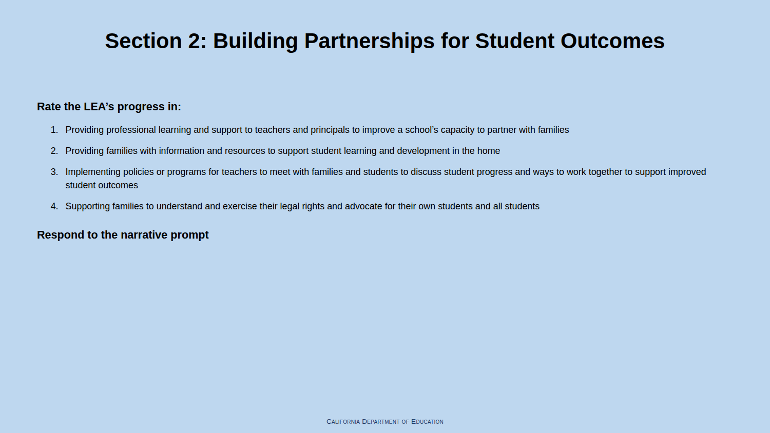Section 2: Building Partnerships for Student Outcomes
Rate the LEA’s progress in:
Providing professional learning and support to teachers and principals to improve a school’s capacity to partner with families
Providing families with information and resources to support student learning and development in the home
Implementing policies or programs for teachers to meet with families and students to discuss student progress and ways to work together to support improved student outcomes
Supporting families to understand and exercise their legal rights and advocate for their own students and all students
Respond to the narrative prompt
California Department of Education